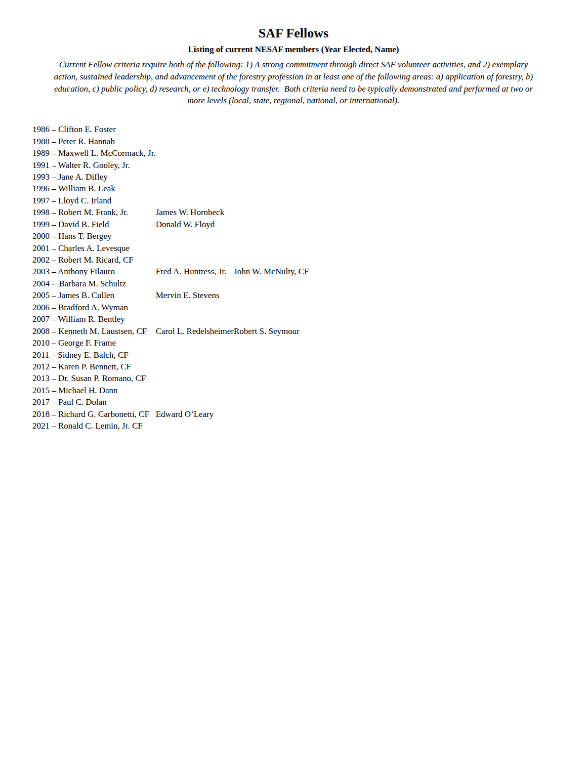SAF Fellows
Listing of current NESAF members (Year Elected, Name)
Current Fellow criteria require both of the following: 1) A strong commitment through direct SAF volunteer activities, and 2) exemplary action, sustained leadership, and advancement of the forestry profession in at least one of the following areas: a) application of forestry, b) education, c) public policy, d) research, or e) technology transfer. Both criteria need to be typically demonstrated and performed at two or more levels (local, state, regional, national, or international).
| 1986 – Clifton E. Foster | | |
| 1988 – Peter R. Hannah | | |
| 1989 – Maxwell L. McCormack, Jr. | | |
| 1991 – Walter R. Gooley, Jr. | | |
| 1993 – Jane A. Difley | | |
| 1996 – William B. Leak | | |
| 1997 – Lloyd C. Irland | | |
| 1998 – Robert M. Frank, Jr. | James W. Hornbeck | |
| 1999 – David B. Field | Donald W. Floyd | |
| 2000 – Hans T. Bergey | | |
| 2001 – Charles A. Levesque | | |
| 2002 – Robert M. Ricard, CF | | |
| 2003 – Anthony Filauro | Fred A. Huntress, Jr. | John W. McNulty, CF |
| 2004 - Barbara M. Schultz | | |
| 2005 – James B. Cullen | Mervin E. Stevens | |
| 2006 – Bradford A. Wyman | | |
| 2007 – William R. Bentley | | |
| 2008 – Kenneth M. Laustsen, CF | Carol L. Redelsheimer | Robert S. Seymour |
| 2010 – George F. Frame | | |
| 2011 – Sidney E. Balch, CF | | |
| 2012 – Karen P. Bennett, CF | | |
| 2013 – Dr. Susan P. Romano, CF | | |
| 2015 – Michael H. Dann | | |
| 2017 – Paul C. Dolan | | |
| 2018 – Richard G. Carbonetti, CF | Edward O’Leary | |
| 2021 – Ronald C. Lemin, Jr. CF | | |